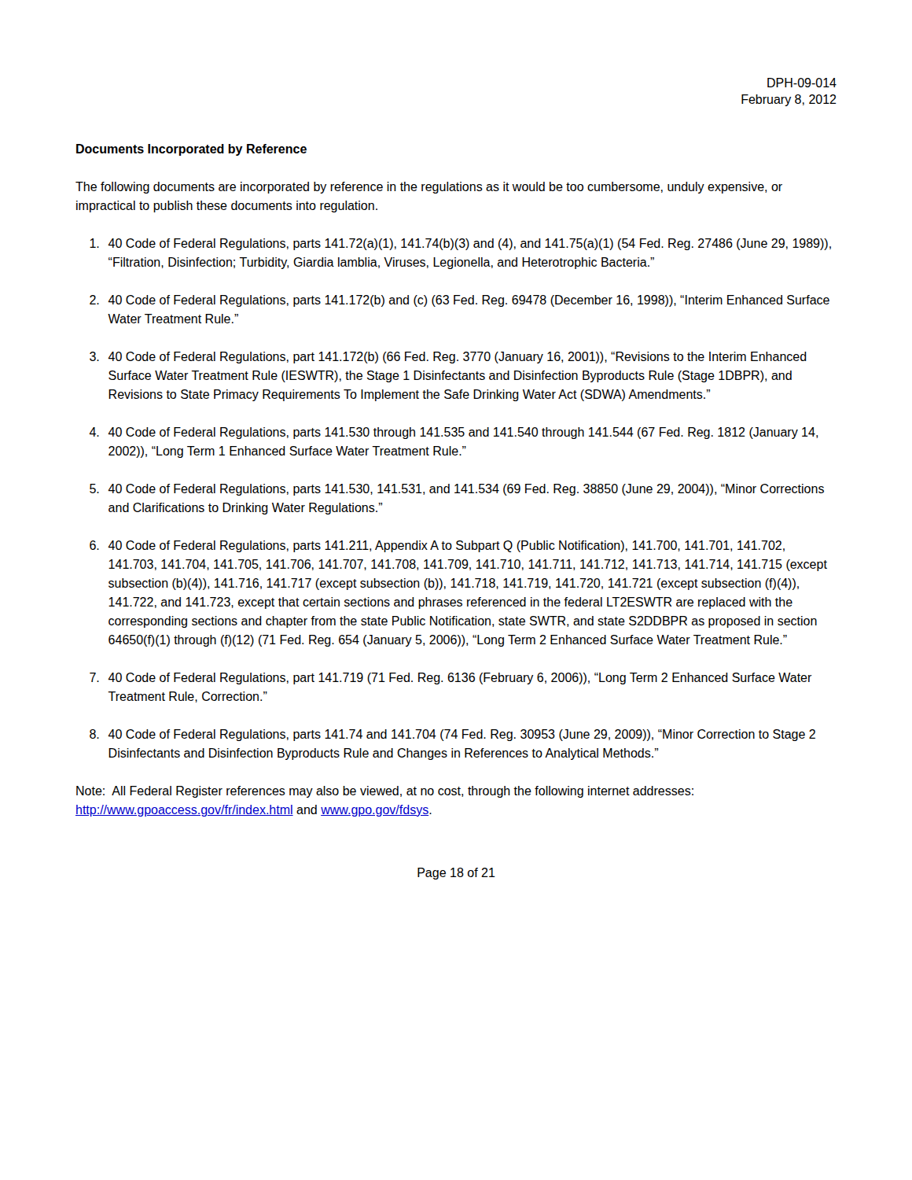DPH-09-014
February 8, 2012
Documents Incorporated by Reference
The following documents are incorporated by reference in the regulations as it would be too cumbersome, unduly expensive, or impractical to publish these documents into regulation.
40 Code of Federal Regulations, parts 141.72(a)(1), 141.74(b)(3) and (4), and 141.75(a)(1) (54 Fed. Reg. 27486 (June 29, 1989)), “Filtration, Disinfection; Turbidity, Giardia lamblia, Viruses, Legionella, and Heterotrophic Bacteria.”
40 Code of Federal Regulations, parts 141.172(b) and (c) (63 Fed. Reg. 69478 (December 16, 1998)), “Interim Enhanced Surface Water Treatment Rule.”
40 Code of Federal Regulations, part 141.172(b) (66 Fed. Reg. 3770 (January 16, 2001)), “Revisions to the Interim Enhanced Surface Water Treatment Rule (IESWTR), the Stage 1 Disinfectants and Disinfection Byproducts Rule (Stage 1DBPR), and Revisions to State Primacy Requirements To Implement the Safe Drinking Water Act (SDWA) Amendments.”
40 Code of Federal Regulations, parts 141.530 through 141.535 and 141.540 through 141.544 (67 Fed. Reg. 1812 (January 14, 2002)), “Long Term 1 Enhanced Surface Water Treatment Rule.”
40 Code of Federal Regulations, parts 141.530, 141.531, and 141.534 (69 Fed. Reg. 38850 (June 29, 2004)), “Minor Corrections and Clarifications to Drinking Water Regulations.”
40 Code of Federal Regulations, parts 141.211, Appendix A to Subpart Q (Public Notification), 141.700, 141.701, 141.702, 141.703, 141.704, 141.705, 141.706, 141.707, 141.708, 141.709, 141.710, 141.711, 141.712, 141.713, 141.714, 141.715 (except subsection (b)(4)), 141.716, 141.717 (except subsection (b)), 141.718, 141.719, 141.720, 141.721 (except subsection (f)(4)), 141.722, and 141.723, except that certain sections and phrases referenced in the federal LT2ESWTR are replaced with the corresponding sections and chapter from the state Public Notification, state SWTR, and state S2DDBPR as proposed in section 64650(f)(1) through (f)(12) (71 Fed. Reg. 654 (January 5, 2006)), “Long Term 2 Enhanced Surface Water Treatment Rule.”
40 Code of Federal Regulations, part 141.719 (71 Fed. Reg. 6136 (February 6, 2006)), “Long Term 2 Enhanced Surface Water Treatment Rule, Correction.”
40 Code of Federal Regulations, parts 141.74 and 141.704 (74 Fed. Reg. 30953 (June 29, 2009)), “Minor Correction to Stage 2 Disinfectants and Disinfection Byproducts Rule and Changes in References to Analytical Methods.”
Note: All Federal Register references may also be viewed, at no cost, through the following internet addresses: http://www.gpoaccess.gov/fr/index.html and www.gpo.gov/fdsys.
Page 18 of 21